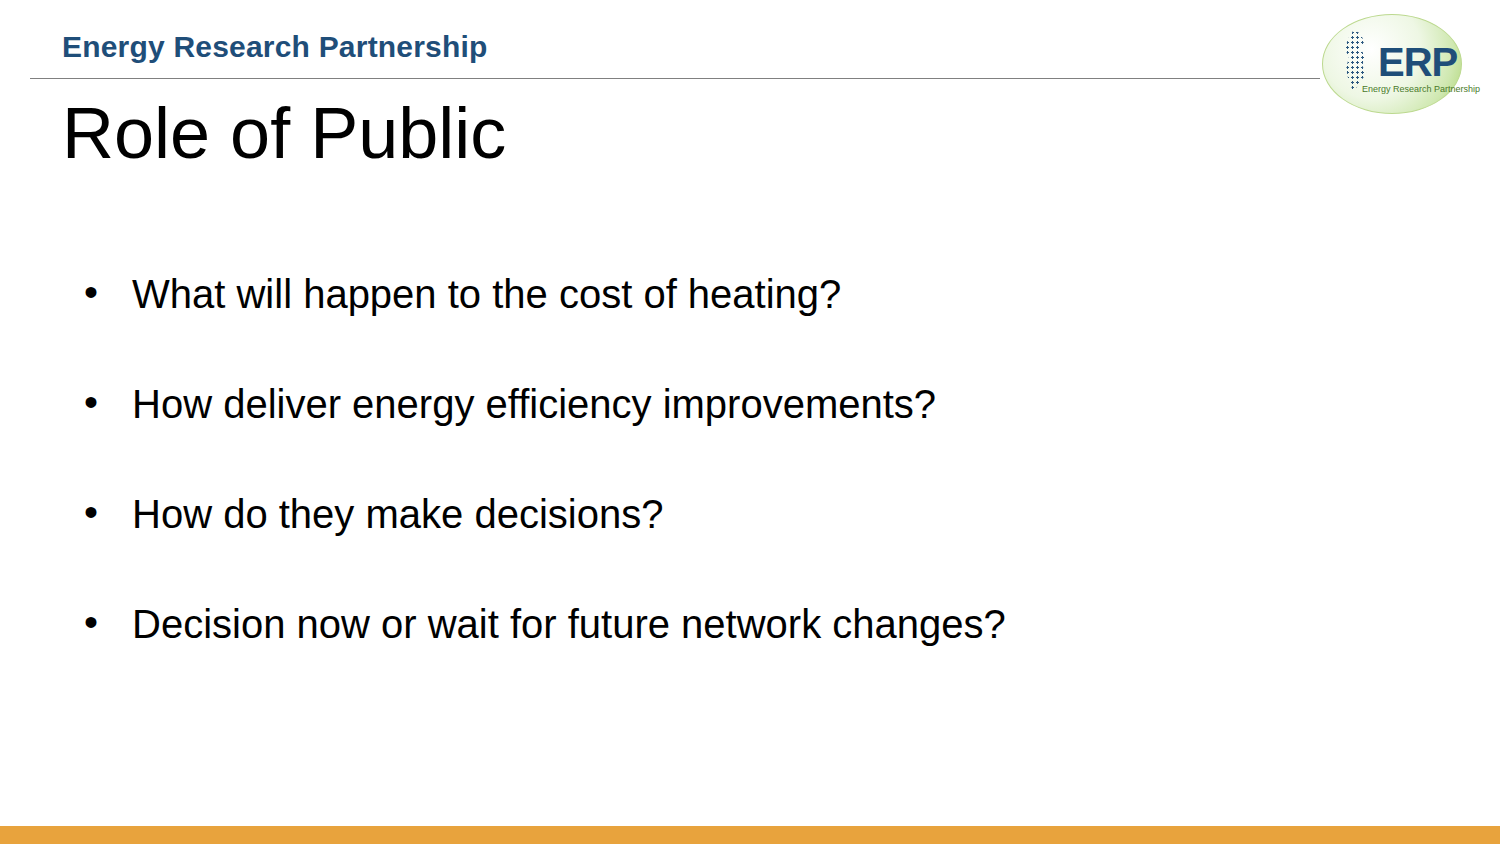Energy Research Partnership
ERP
Energy Research Partnership
Role of Public
What will happen to the cost of heating?
How deliver energy efficiency improvements?
How do they make decisions?
Decision now or wait for future network changes?